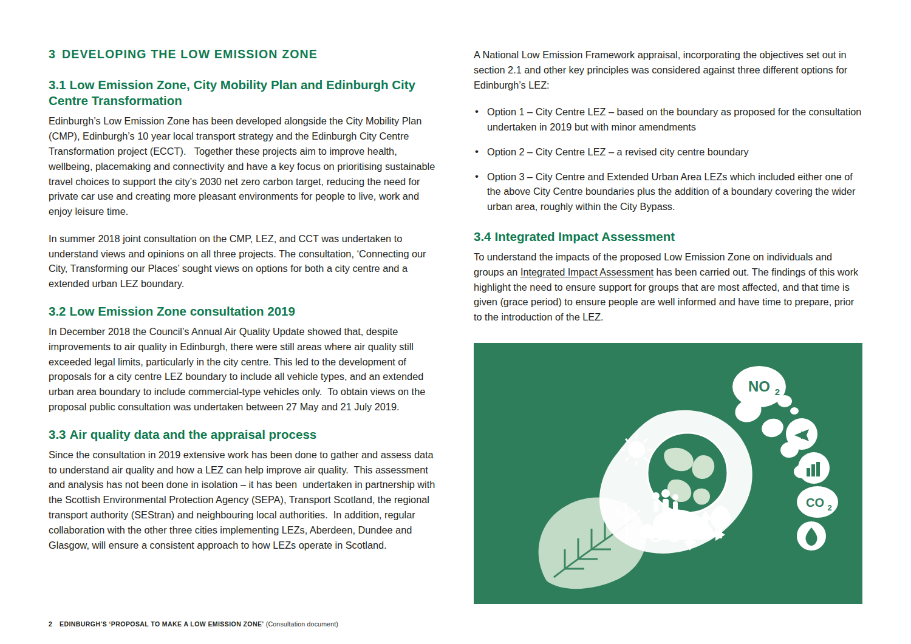3 DEVELOPING THE LOW EMISSION ZONE
3.1 Low Emission Zone, City Mobility Plan and Edinburgh City Centre Transformation
Edinburgh’s Low Emission Zone has been developed alongside the City Mobility Plan (CMP), Edinburgh’s 10 year local transport strategy and the Edinburgh City Centre Transformation project (ECCT). Together these projects aim to improve health, wellbeing, placemaking and connectivity and have a key focus on prioritising sustainable travel choices to support the city’s 2030 net zero carbon target, reducing the need for private car use and creating more pleasant environments for people to live, work and enjoy leisure time.
In summer 2018 joint consultation on the CMP, LEZ, and CCT was undertaken to understand views and opinions on all three projects. The consultation, ‘Connecting our City, Transforming our Places’ sought views on options for both a city centre and a extended urban LEZ boundary.
3.2 Low Emission Zone consultation 2019
In December 2018 the Council’s Annual Air Quality Update showed that, despite improvements to air quality in Edinburgh, there were still areas where air quality still exceeded legal limits, particularly in the city centre. This led to the development of proposals for a city centre LEZ boundary to include all vehicle types, and an extended urban area boundary to include commercial-type vehicles only. To obtain views on the proposal public consultation was undertaken between 27 May and 21 July 2019.
3.3 Air quality data and the appraisal process
Since the consultation in 2019 extensive work has been done to gather and assess data to understand air quality and how a LEZ can help improve air quality. This assessment and analysis has not been done in isolation – it has been undertaken in partnership with the Scottish Environmental Protection Agency (SEPA), Transport Scotland, the regional transport authority (SEStran) and neighbouring local authorities. In addition, regular collaboration with the other three cities implementing LEZs, Aberdeen, Dundee and Glasgow, will ensure a consistent approach to how LEZs operate in Scotland.
A National Low Emission Framework appraisal, incorporating the objectives set out in section 2.1 and other key principles was considered against three different options for Edinburgh’s LEZ:
Option 1 – City Centre LEZ – based on the boundary as proposed for the consultation undertaken in 2019 but with minor amendments
Option 2 – City Centre LEZ – a revised city centre boundary
Option 3 – City Centre and Extended Urban Area LEZs which included either one of the above City Centre boundaries plus the addition of a boundary covering the wider urban area, roughly within the City Bypass.
3.4 Integrated Impact Assessment
To understand the impacts of the proposed Low Emission Zone on individuals and groups an Integrated Impact Assessment has been carried out. The findings of this work highlight the need to ensure support for groups that are most affected, and that time is given (grace period) to ensure people are well informed and have time to prepare, prior to the introduction of the LEZ.
NO 2 CO 2
2 EDINBURGH’S ‘PROPOSAL TO MAKE A LOW EMISSION ZONE’ (Consultation document)